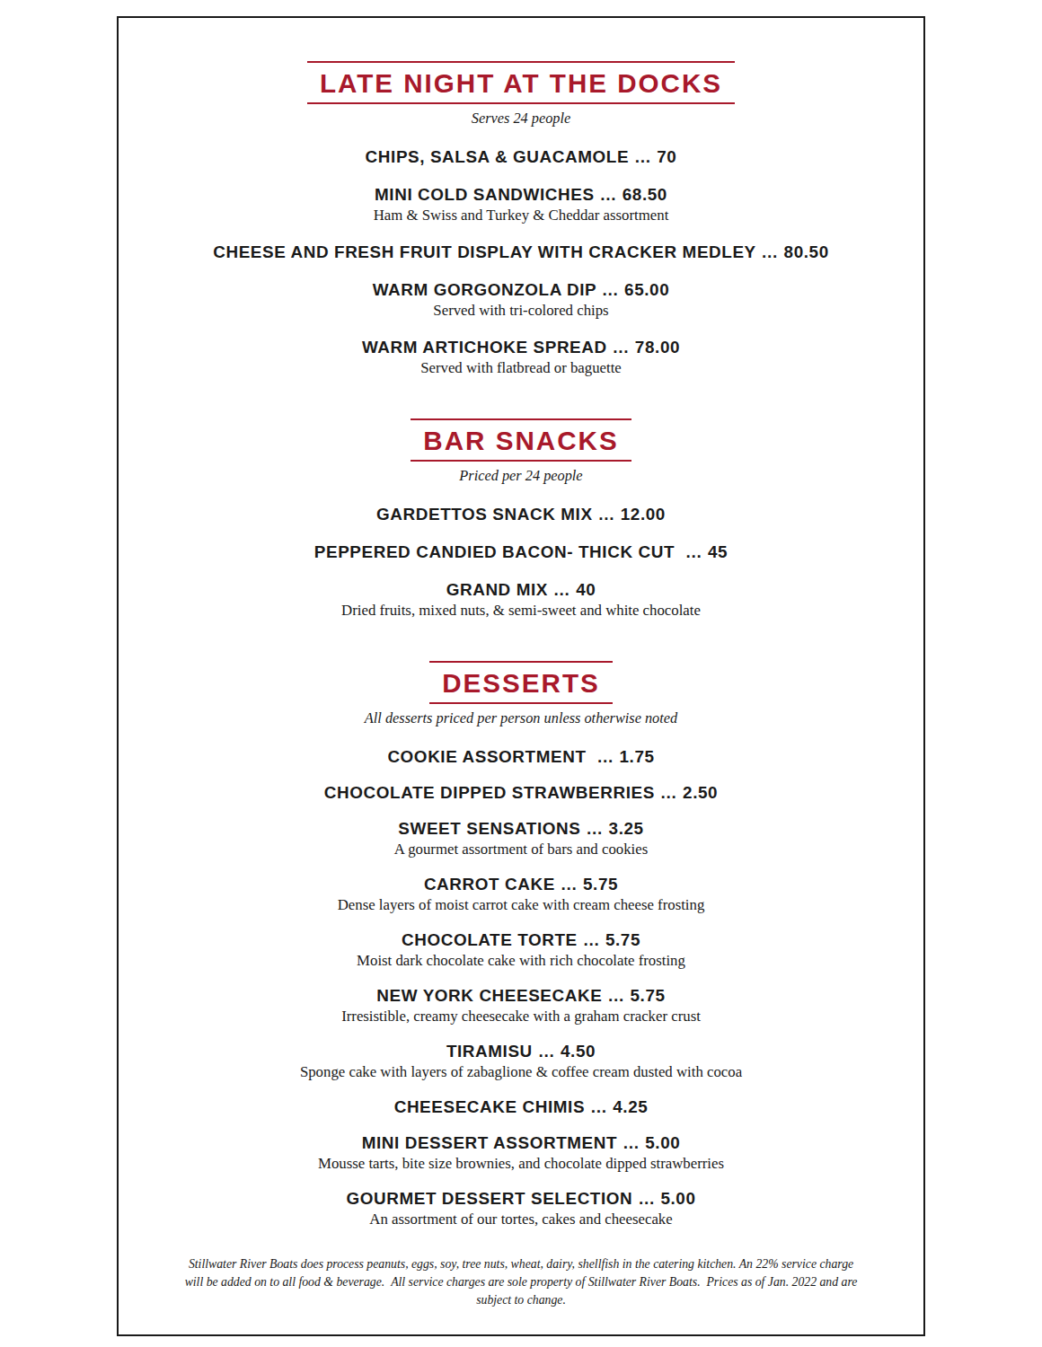Late Night at the Docks
Serves 24 people
Chips, Salsa & Guacamole … 70
Mini Cold Sandwiches … 68.50
Ham & Swiss and Turkey & Cheddar assortment
Cheese and Fresh Fruit Display with Cracker Medley … 80.50
Warm Gorgonzola Dip … 65.00
Served with tri-colored chips
Warm Artichoke Spread … 78.00
Served with flatbread or baguette
Bar Snacks
Priced per 24 people
Gardettos Snack Mix … 12.00
Peppered Candied Bacon- Thick Cut … 45
Grand Mix … 40
Dried fruits, mixed nuts, & semi-sweet and white chocolate
Desserts
All desserts priced per person unless otherwise noted
Cookie Assortment … 1.75
Chocolate Dipped Strawberries … 2.50
Sweet Sensations … 3.25
A gourmet assortment of bars and cookies
Carrot Cake … 5.75
Dense layers of moist carrot cake with cream cheese frosting
Chocolate Torte … 5.75
Moist dark chocolate cake with rich chocolate frosting
New York Cheesecake … 5.75
Irresistible, creamy cheesecake with a graham cracker crust
Tiramisu … 4.50
Sponge cake with layers of zabaglione & coffee cream dusted with cocoa
Cheesecake Chimis … 4.25
Mini Dessert Assortment … 5.00
Mousse tarts, bite size brownies, and chocolate dipped strawberries
Gourmet Dessert Selection … 5.00
An assortment of our tortes, cakes and cheesecake
Stillwater River Boats does process peanuts, eggs, soy, tree nuts, wheat, dairy, shellfish in the catering kitchen. An 22% service charge will be added on to all food & beverage. All service charges are sole property of Stillwater River Boats. Prices as of Jan. 2022 and are subject to change.